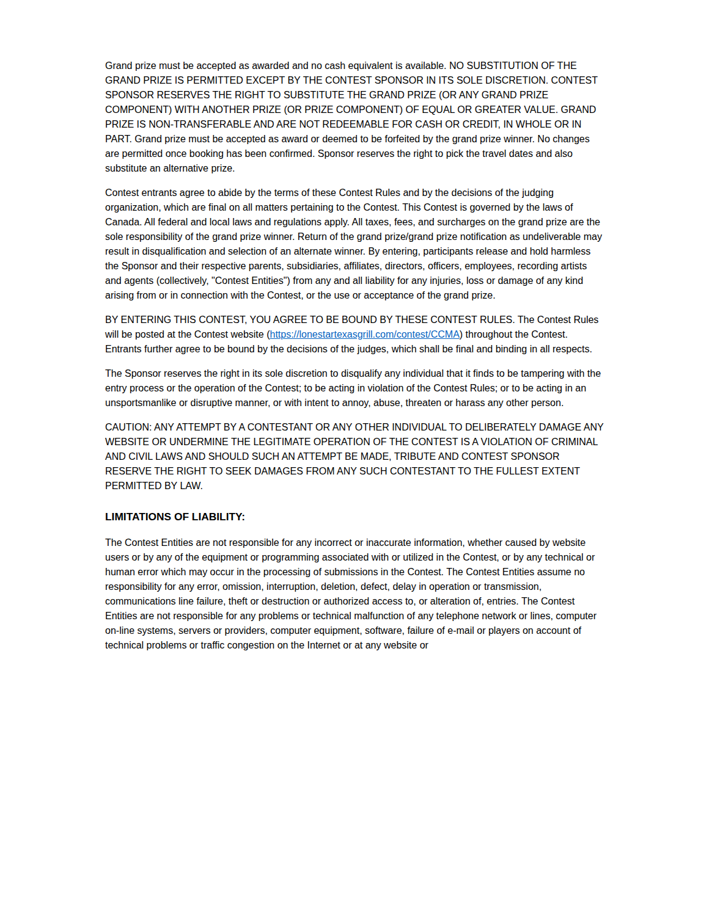Grand prize must be accepted as awarded and no cash equivalent is available. NO SUBSTITUTION OF THE GRAND PRIZE IS PERMITTED EXCEPT BY THE CONTEST SPONSOR IN ITS SOLE DISCRETION. CONTEST SPONSOR RESERVES THE RIGHT TO SUBSTITUTE THE GRAND PRIZE (OR ANY GRAND PRIZE COMPONENT) WITH ANOTHER PRIZE (OR PRIZE COMPONENT) OF EQUAL OR GREATER VALUE. GRAND PRIZE IS NON-TRANSFERABLE AND ARE NOT REDEEMABLE FOR CASH OR CREDIT, IN WHOLE OR IN PART. Grand prize must be accepted as award or deemed to be forfeited by the grand prize winner. No changes are permitted once booking has been confirmed. Sponsor reserves the right to pick the travel dates and also substitute an alternative prize.
Contest entrants agree to abide by the terms of these Contest Rules and by the decisions of the judging organization, which are final on all matters pertaining to the Contest. This Contest is governed by the laws of Canada. All federal and local laws and regulations apply. All taxes, fees, and surcharges on the grand prize are the sole responsibility of the grand prize winner. Return of the grand prize/grand prize notification as undeliverable may result in disqualification and selection of an alternate winner. By entering, participants release and hold harmless the Sponsor and their respective parents, subsidiaries, affiliates, directors, officers, employees, recording artists and agents (collectively, "Contest Entities") from any and all liability for any injuries, loss or damage of any kind arising from or in connection with the Contest, or the use or acceptance of the grand prize.
BY ENTERING THIS CONTEST, YOU AGREE TO BE BOUND BY THESE CONTEST RULES. The Contest Rules will be posted at the Contest website (https://lonestartexasgrill.com/contest/CCMA) throughout the Contest. Entrants further agree to be bound by the decisions of the judges, which shall be final and binding in all respects.
The Sponsor reserves the right in its sole discretion to disqualify any individual that it finds to be tampering with the entry process or the operation of the Contest; to be acting in violation of the Contest Rules; or to be acting in an unsportsmanlike or disruptive manner, or with intent to annoy, abuse, threaten or harass any other person.
CAUTION: ANY ATTEMPT BY A CONTESTANT OR ANY OTHER INDIVIDUAL TO DELIBERATELY DAMAGE ANY WEBSITE OR UNDERMINE THE LEGITIMATE OPERATION OF THE CONTEST IS A VIOLATION OF CRIMINAL AND CIVIL LAWS AND SHOULD SUCH AN ATTEMPT BE MADE, TRIBUTE AND CONTEST SPONSOR RESERVE THE RIGHT TO SEEK DAMAGES FROM ANY SUCH CONTESTANT TO THE FULLEST EXTENT PERMITTED BY LAW.
LIMITATIONS OF LIABILITY:
The Contest Entities are not responsible for any incorrect or inaccurate information, whether caused by website users or by any of the equipment or programming associated with or utilized in the Contest, or by any technical or human error which may occur in the processing of submissions in the Contest. The Contest Entities assume no responsibility for any error, omission, interruption, deletion, defect, delay in operation or transmission, communications line failure, theft or destruction or authorized access to, or alteration of, entries. The Contest Entities are not responsible for any problems or technical malfunction of any telephone network or lines, computer on-line systems, servers or providers, computer equipment, software, failure of e-mail or players on account of technical problems or traffic congestion on the Internet or at any website or